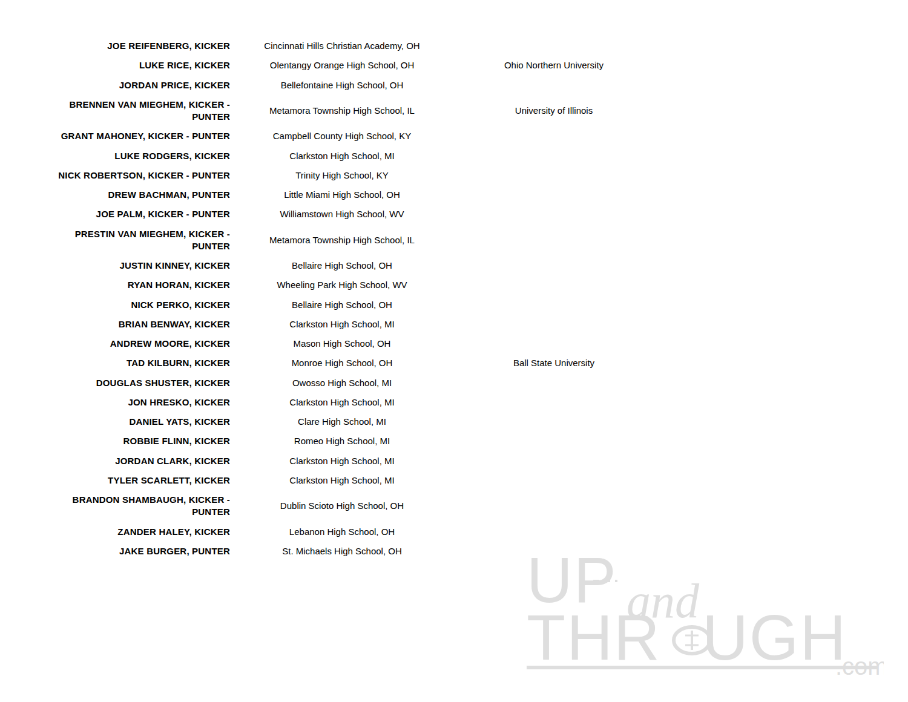| JOE REIFENBERG, KICKER | Cincinnati Hills Christian Academy, OH | |
| LUKE RICE, KICKER | Olentangy Orange High School, OH | Ohio Northern University |
| JORDAN PRICE, KICKER | Bellefontaine High School, OH | |
| BRENNEN VAN MIEGHEM, KICKER - PUNTER | Metamora Township High School, IL | University of Illinois |
| GRANT MAHONEY, KICKER - PUNTER | Campbell County High School, KY | |
| LUKE RODGERS, KICKER | Clarkston High School, MI | |
| NICK ROBERTSON, KICKER - PUNTER | Trinity High School, KY | |
| DREW BACHMAN, PUNTER | Little Miami High School, OH | |
| JOE PALM, KICKER - PUNTER | Williamstown High School, WV | |
| PRESTIN VAN MIEGHEM, KICKER - PUNTER | Metamora Township High School, IL | |
| JUSTIN KINNEY, KICKER | Bellaire High School, OH | |
| RYAN HORAN, KICKER | Wheeling Park High School, WV | |
| NICK PERKO, KICKER | Bellaire High School, OH | |
| BRIAN BENWAY, KICKER | Clarkston High School, MI | |
| ANDREW MOORE, KICKER | Mason High School, OH | |
| TAD KILBURN, KICKER | Monroe High School, OH | Ball State University |
| DOUGLAS SHUSTER, KICKER | Owosso High School, MI | |
| JON HRESKO, KICKER | Clarkston High School, MI | |
| DANIEL YATS, KICKER | Clare High School, MI | |
| ROBBIE FLINN, KICKER | Romeo High School, MI | |
| JORDAN CLARK, KICKER | Clarkston High School, MI | |
| TYLER SCARLETT, KICKER | Clarkston High School, MI | |
| BRANDON SHAMBAUGH, KICKER - PUNTER | Dublin Scioto High School, OH | |
| ZANDER HALEY, KICKER | Lebanon High School, OH | |
| JAKE BURGER, PUNTER | St. Michaels High School, OH | |
UP and THR UGH .com